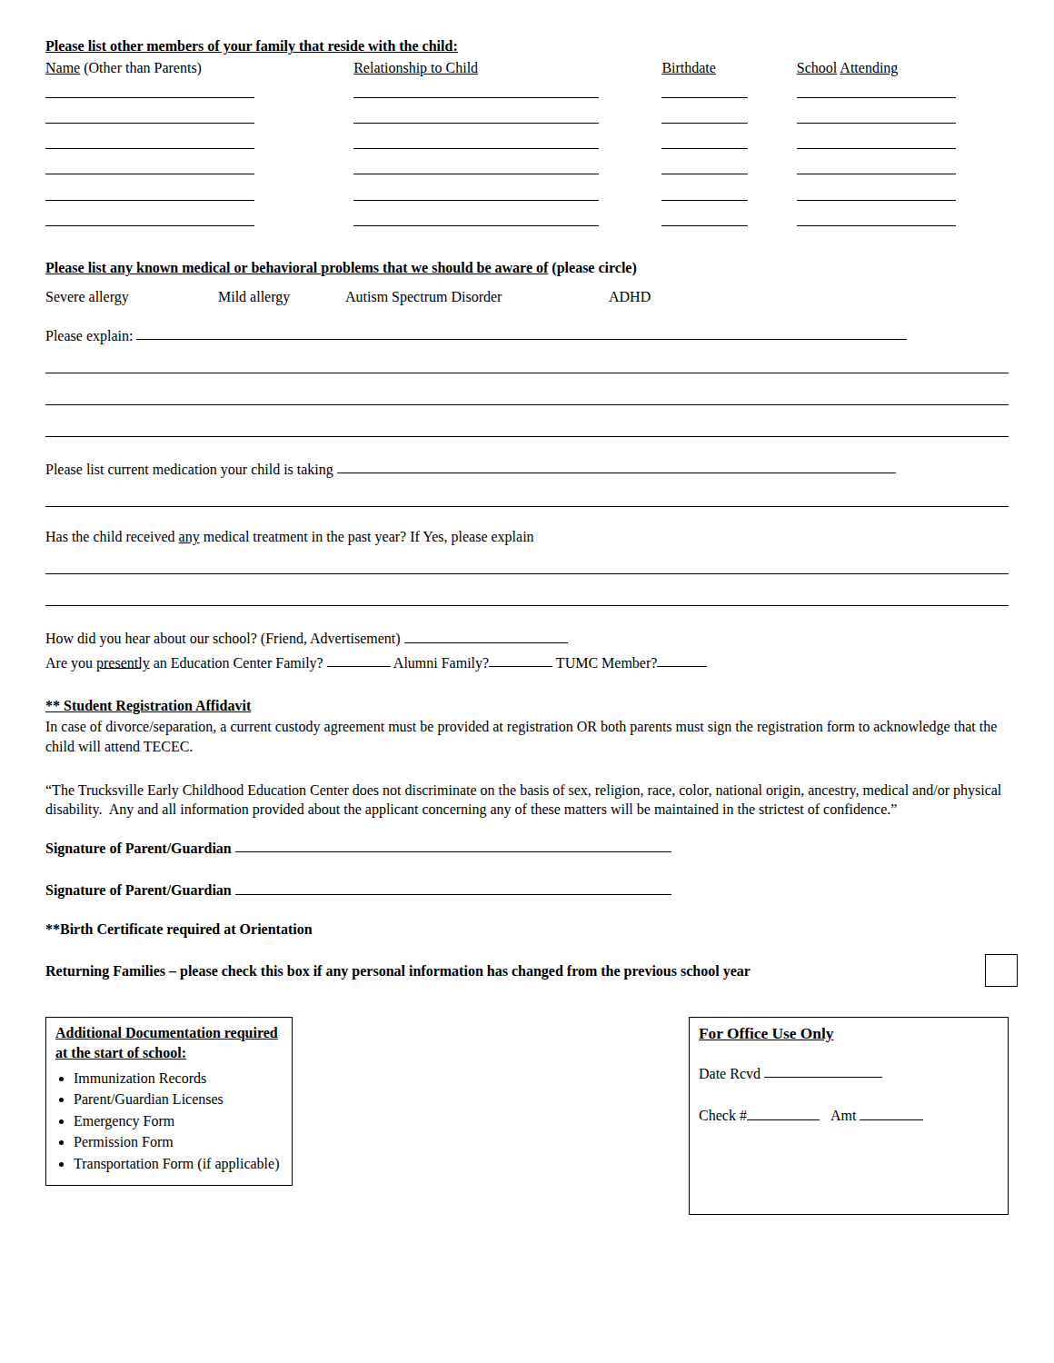Please list other members of your family that reside with the child:
| Name (Other than Parents) | Relationship to Child | Birthdate | School Attending |
| --- | --- | --- | --- |
Please list any known medical or behavioral problems that we should be aware of (please circle)
Severe allergy Mild allergy Autism Spectrum Disorder ADHD
Please explain:
Please list current medication your child is taking
Has the child received any medical treatment in the past year? If Yes, please explain
How did you hear about our school? (Friend, Advertisement)
Are you presently an Education Center Family? Alumni Family? TUMC Member?
** Student Registration Affidavit
In case of divorce/separation, a current custody agreement must be provided at registration OR both parents must sign the registration form to acknowledge that the child will attend TECEC.
“The Trucksville Early Childhood Education Center does not discriminate on the basis of sex, religion, race, color, national origin, ancestry, medical and/or physical disability. Any and all information provided about the applicant concerning any of these matters will be maintained in the strictest of confidence.”
Signature of Parent/Guardian
Signature of Parent/Guardian
**Birth Certificate required at Orientation
Returning Families – please check this box if any personal information has changed from the previous school year
Additional Documentation required at the start of school:
Immunization Records
Parent/Guardian Licenses
Emergency Form
Permission Form
Transportation Form (if applicable)
For Office Use Only
Date Rcvd
Check # Amt